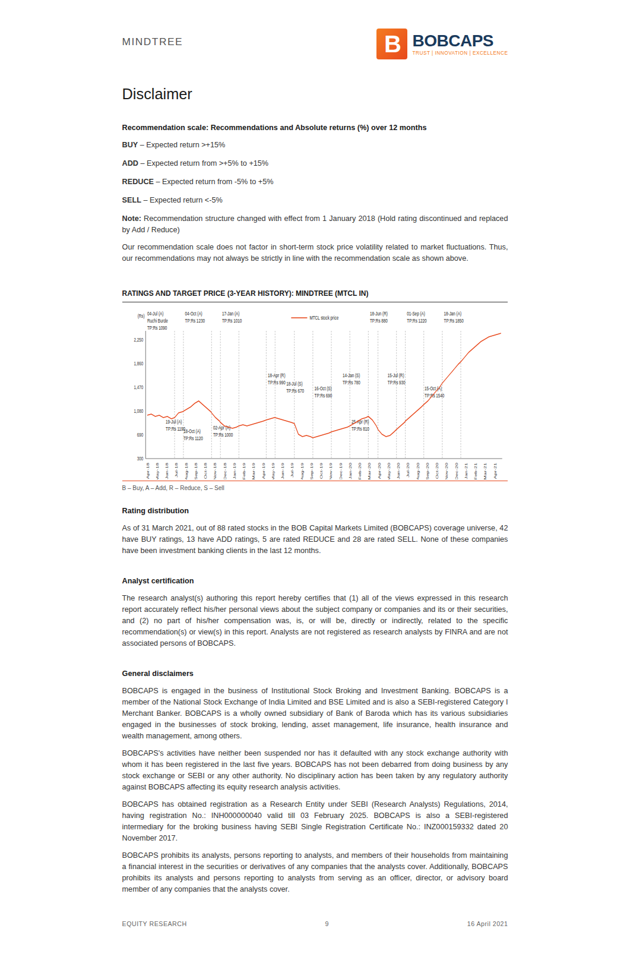MINDTREE
B
BOBCAPS
TRUST | INNOVATION | EXCELLENCE
Disclaimer
Recommendation scale: Recommendations and Absolute returns (%) over 12 months
BUY – Expected return >+15%
ADD – Expected return from >+5% to +15%
REDUCE – Expected return from -5% to +5%
SELL – Expected return <-5%
Note: Recommendation structure changed with effect from 1 January 2018 (Hold rating discontinued and replaced by Add / Reduce)
Our recommendation scale does not factor in short-term stock price volatility related to market fluctuations. Thus, our recommendations may not always be strictly in line with the recommendation scale as shown above.
RATINGS AND TARGET PRICE (3-YEAR HISTORY): MINDTREE (MTCL IN)
(Rs) 2,250 1,860 1,470 1,080 690 300 MTCL stock price 04-Jul (A) Ruchi Burde TP:Rs 1090 04-Oct (A) TP:Rs 1230 17-Jan (A) TP:Rs 1010 18-Jun (R) TP:Rs 880 01-Sep (A) TP:Rs 1220 18-Jan (A) TP:Rs 1850 18-Apr (R) TP:Rs 990 18-Jul (S) TP:Rs 670 16-Oct (S) TP:Rs 690 14-Jan (S) TP:Rs 780 15-Jul (R) TP:Rs 930 15-Oct (A) TP:Rs 1540 19-Jul (A) TP:Rs 1190 18-Oct (A) TP:Rs 1120 02-Apr (A) TP:Rs 1000 25-Apr (R) TP:Rs 810 Apr-18 May-18 Jun-18 Jul-18 Aug-18 Sep-18 Oct-18 Nov-18 Dec-18 Jan-19 Feb-19 Mar-19 Apr-19 May-19 Jun-19 Jul-19 Aug-19 Sep-19 Oct-19 Nov-19 Dec-19 Jan-20 Feb-20 Mar-20 Apr-20 May-20 Jun-20 Jul-20 Aug-20 Sep-20 Oct-20 Nov-20 Dec-20 Jan-21 Feb-21 Mar-21 Apr-21
B – Buy, A – Add, R – Reduce, S – Sell
Rating distribution
As of 31 March 2021, out of 88 rated stocks in the BOB Capital Markets Limited (BOBCAPS) coverage universe, 42 have BUY ratings, 13 have ADD ratings, 5 are rated REDUCE and 28 are rated SELL. None of these companies have been investment banking clients in the last 12 months.
Analyst certification
The research analyst(s) authoring this report hereby certifies that (1) all of the views expressed in this research report accurately reflect his/her personal views about the subject company or companies and its or their securities, and (2) no part of his/her compensation was, is, or will be, directly or indirectly, related to the specific recommendation(s) or view(s) in this report. Analysts are not registered as research analysts by FINRA and are not associated persons of BOBCAPS.
General disclaimers
BOBCAPS is engaged in the business of Institutional Stock Broking and Investment Banking. BOBCAPS is a member of the National Stock Exchange of India Limited and BSE Limited and is also a SEBI-registered Category I Merchant Banker. BOBCAPS is a wholly owned subsidiary of Bank of Baroda which has its various subsidiaries engaged in the businesses of stock broking, lending, asset management, life insurance, health insurance and wealth management, among others.
BOBCAPS's activities have neither been suspended nor has it defaulted with any stock exchange authority with whom it has been registered in the last five years. BOBCAPS has not been debarred from doing business by any stock exchange or SEBI or any other authority. No disciplinary action has been taken by any regulatory authority against BOBCAPS affecting its equity research analysis activities.
BOBCAPS has obtained registration as a Research Entity under SEBI (Research Analysts) Regulations, 2014, having registration No.: INH000000040 valid till 03 February 2025. BOBCAPS is also a SEBI-registered intermediary for the broking business having SEBI Single Registration Certificate No.: INZ000159332 dated 20 November 2017.
BOBCAPS prohibits its analysts, persons reporting to analysts, and members of their households from maintaining a financial interest in the securities or derivatives of any companies that the analysts cover. Additionally, BOBCAPS prohibits its analysts and persons reporting to analysts from serving as an officer, director, or advisory board member of any companies that the analysts cover.
EQUITY RESEARCH
9
16 April 2021